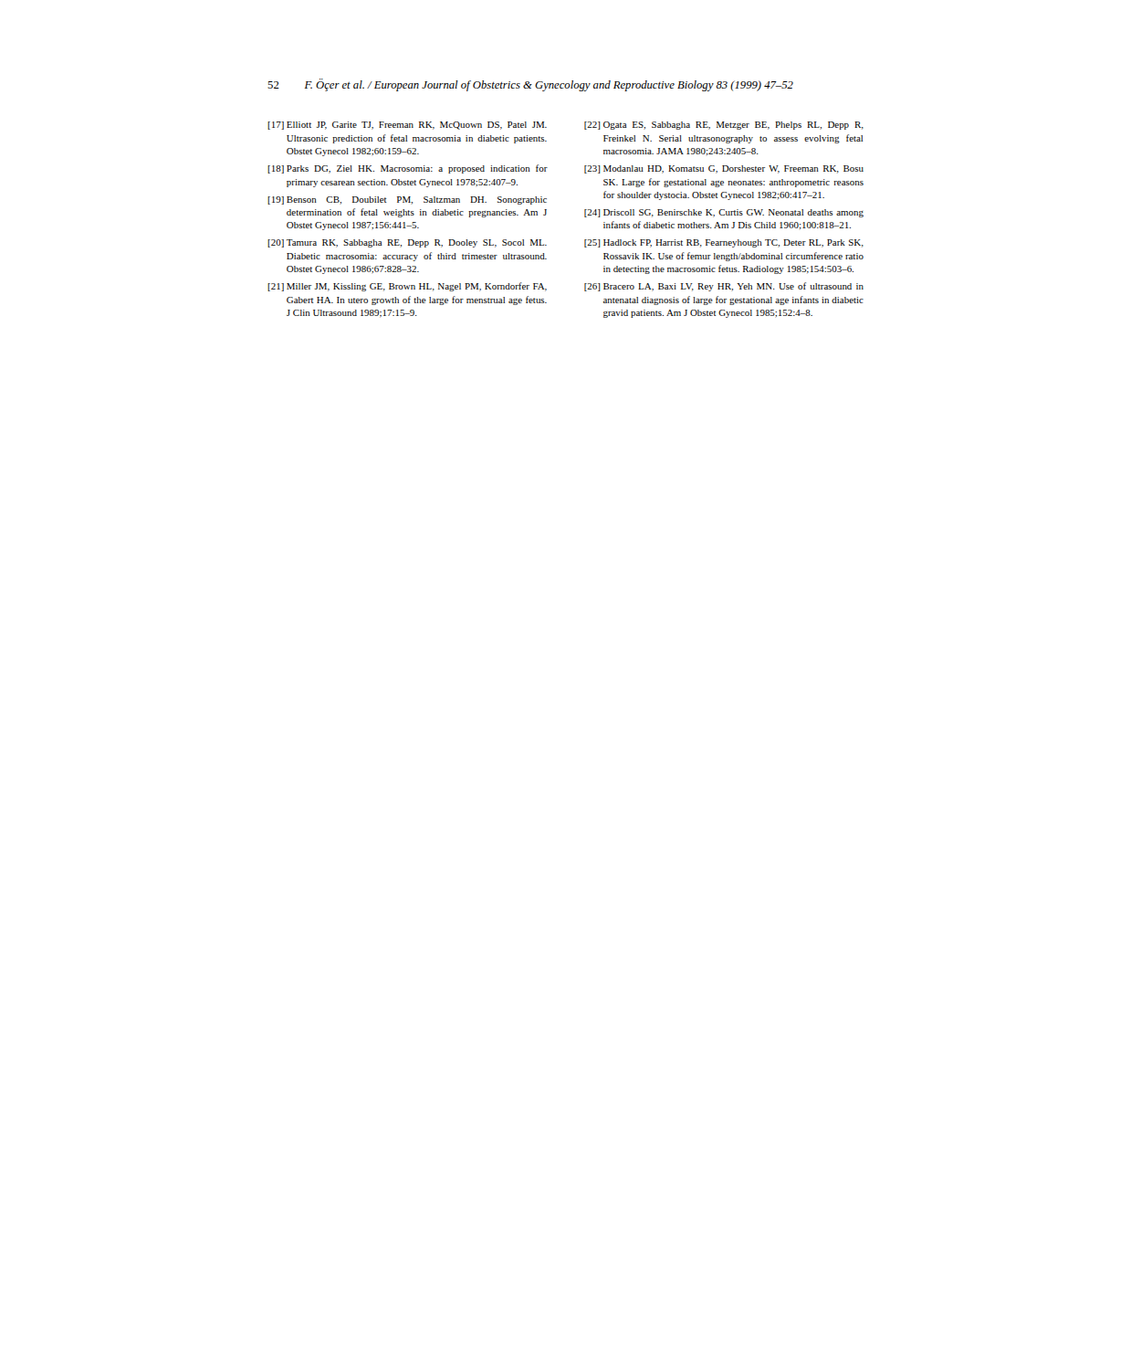52 F. Öçer et al. / European Journal of Obstetrics & Gynecology and Reproductive Biology 83 (1999) 47–52
[17] Elliott JP, Garite TJ, Freeman RK, McQuown DS, Patel JM. Ultrasonic prediction of fetal macrosomia in diabetic patients. Obstet Gynecol 1982;60:159–62.
[18] Parks DG, Ziel HK. Macrosomia: a proposed indication for primary cesarean section. Obstet Gynecol 1978;52:407–9.
[19] Benson CB, Doubilet PM, Saltzman DH. Sonographic determination of fetal weights in diabetic pregnancies. Am J Obstet Gynecol 1987;156:441–5.
[20] Tamura RK, Sabbagha RE, Depp R, Dooley SL, Socol ML. Diabetic macrosomia: accuracy of third trimester ultrasound. Obstet Gynecol 1986;67:828–32.
[21] Miller JM, Kissling GE, Brown HL, Nagel PM, Korndorfer FA, Gabert HA. In utero growth of the large for menstrual age fetus. J Clin Ultrasound 1989;17:15–9.
[22] Ogata ES, Sabbagha RE, Metzger BE, Phelps RL, Depp R, Freinkel N. Serial ultrasonography to assess evolving fetal macrosomia. JAMA 1980;243:2405–8.
[23] Modanlau HD, Komatsu G, Dorshester W, Freeman RK, Bosu SK. Large for gestational age neonates: anthropometric reasons for shoulder dystocia. Obstet Gynecol 1982;60:417–21.
[24] Driscoll SG, Benirschke K, Curtis GW. Neonatal deaths among infants of diabetic mothers. Am J Dis Child 1960;100:818–21.
[25] Hadlock FP, Harrist RB, Fearneyhough TC, Deter RL, Park SK, Rossavik IK. Use of femur length/abdominal circumference ratio in detecting the macrosomic fetus. Radiology 1985;154:503–6.
[26] Bracero LA, Baxi LV, Rey HR, Yeh MN. Use of ultrasound in antenatal diagnosis of large for gestational age infants in diabetic gravid patients. Am J Obstet Gynecol 1985;152:4–8.